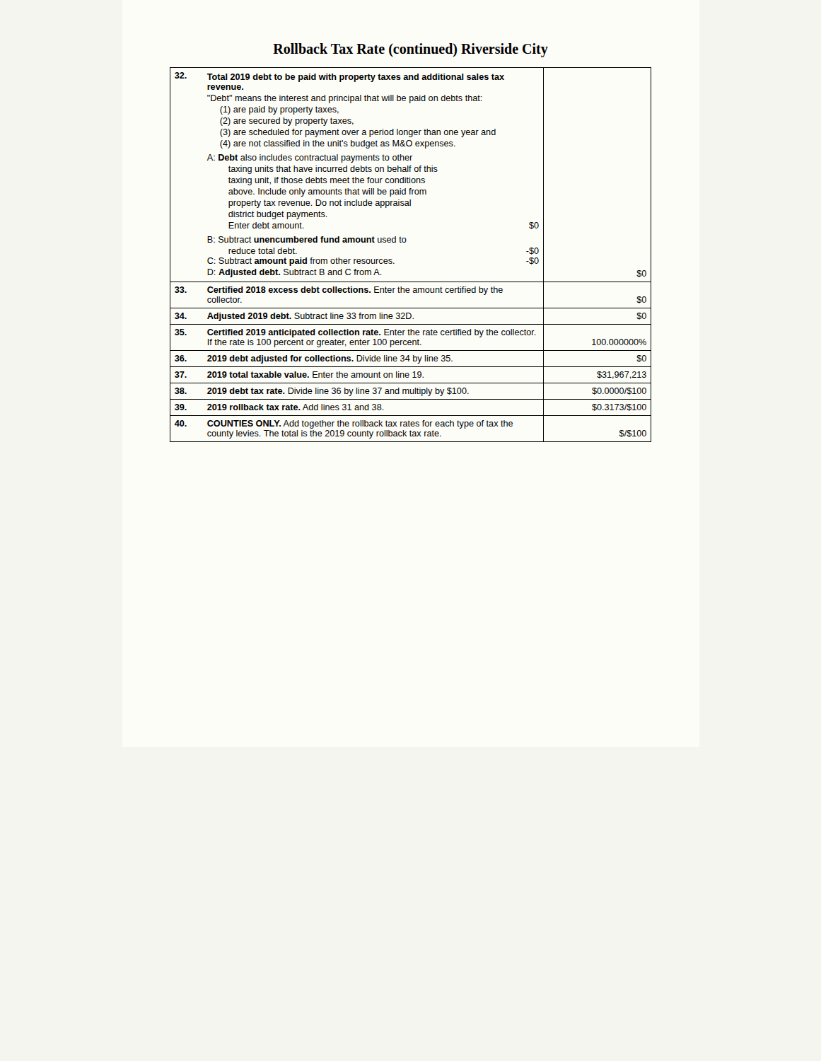Rollback Tax Rate (continued) Riverside City
| 32. | Total 2019 debt to be paid with property taxes and additional sales tax revenue. "Debt" means the interest and principal that will be paid on debts that: (1) are paid by property taxes, (2) are secured by property taxes, (3) are scheduled for payment over a period longer than one year and (4) are not classified in the unit's budget as M&O expenses. A: Debt also includes contractual payments to other taxing units that have incurred debts on behalf of this taxing unit, if those debts meet the four conditions above. Include only amounts that will be paid from property tax revenue. Do not include appraisal district budget payments. Enter debt amount. $0 B: Subtract unencumbered fund amount used to reduce total debt. -$0 C: Subtract amount paid from other resources. -$0 D: Adjusted debt. Subtract B and C from A. | $0 |
| 33. | Certified 2018 excess debt collections. Enter the amount certified by the collector. | $0 |
| 34. | Adjusted 2019 debt. Subtract line 33 from line 32D. | $0 |
| 35. | Certified 2019 anticipated collection rate. Enter the rate certified by the collector. If the rate is 100 percent or greater, enter 100 percent. | 100.000000% |
| 36. | 2019 debt adjusted for collections. Divide line 34 by line 35. | $0 |
| 37. | 2019 total taxable value. Enter the amount on line 19. | $31,967,213 |
| 38. | 2019 debt tax rate. Divide line 36 by line 37 and multiply by $100. | $0.0000/$100 |
| 39. | 2019 rollback tax rate. Add lines 31 and 38. | $0.3173/$100 |
| 40. | COUNTIES ONLY. Add together the rollback tax rates for each type of tax the county levies. The total is the 2019 county rollback tax rate. | $/$100 |